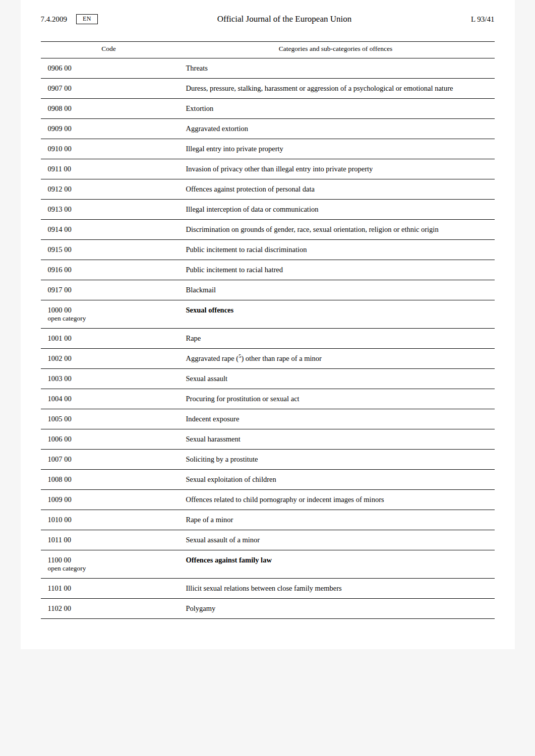7.4.2009 EN
Official Journal of the European Union
L 93/41
Categories and sub-categories of offences with codes
| Code | Categories and sub-categories of offences |
| --- | --- |
| 0906 00 | Threats |
| 0907 00 | Duress, pressure, stalking, harassment or aggression of a psychological or emotional nature |
| 0908 00 | Extortion |
| 0909 00 | Aggravated extortion |
| 0910 00 | Illegal entry into private property |
| 0911 00 | Invasion of privacy other than illegal entry into private property |
| 0912 00 | Offences against protection of personal data |
| 0913 00 | Illegal interception of data or communication |
| 0914 00 | Discrimination on grounds of gender, race, sexual orientation, religion or ethnic origin |
| 0915 00 | Public incitement to racial discrimination |
| 0916 00 | Public incitement to racial hatred |
| 0917 00 | Blackmail |
| 1000 00 open category | Sexual offences |
| 1001 00 | Rape |
| 1002 00 | Aggravated rape ( 5 ) other than rape of a minor |
| 1003 00 | Sexual assault |
| 1004 00 | Procuring for prostitution or sexual act |
| 1005 00 | Indecent exposure |
| 1006 00 | Sexual harassment |
| 1007 00 | Soliciting by a prostitute |
| 1008 00 | Sexual exploitation of children |
| 1009 00 | Offences related to child pornography or indecent images of minors |
| 1010 00 | Rape of a minor |
| 1011 00 | Sexual assault of a minor |
| 1100 00 open category | Offences against family law |
| 1101 00 | Illicit sexual relations between close family members |
| 1102 00 | Polygamy |